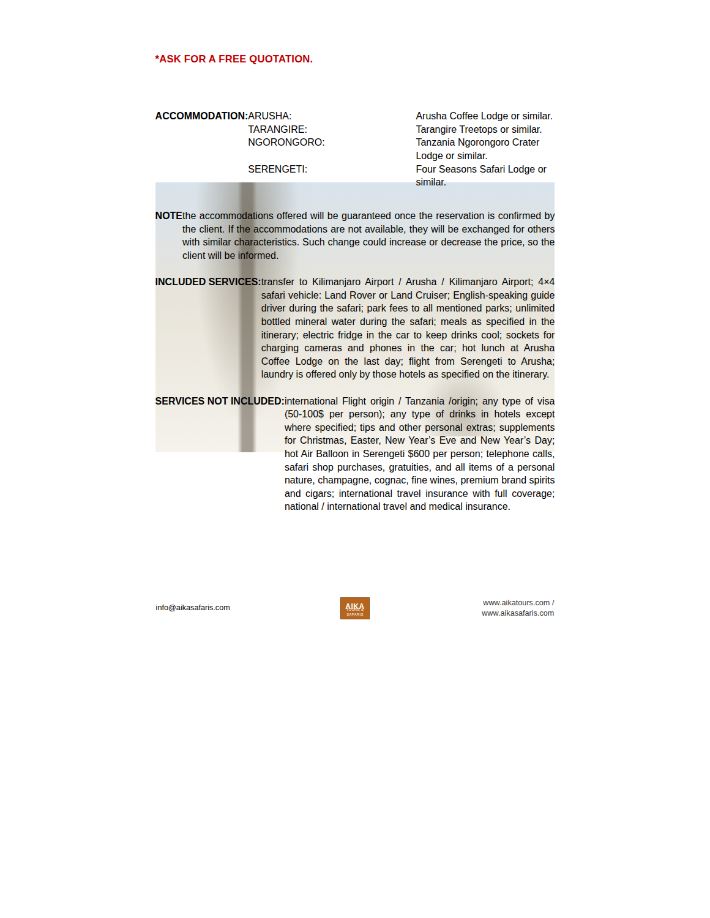*ASK FOR A FREE QUOTATION.
| ACCOMMODATION: | / ARUSHA: / Arusha Coffee Lodge or similar. / / TARANGIRE: / Tarangire Treetops or similar. / / NGORONGORO: / Tanzania Ngorongoro Crater Lodge or similar. / / SERENGETI: / Four Seasons Safari Lodge or similar. / |
| NOTE | the accommodations offered will be guaranteed once the reservation is confirmed by the client. If the accommodations are not available, they will be exchanged for others with similar characteristics. Such change could increase or decrease the price, so the client will be informed. |
| INCLUDED SERVICES: | transfer to Kilimanjaro Airport / Arusha / Kilimanjaro Airport; 4×4 safari vehicle: Land Rover or Land Cruiser; English-speaking guide driver during the safari; park fees to all mentioned parks; unlimited bottled mineral water during the safari; meals as specified in the itinerary; electric fridge in the car to keep drinks cool; sockets for charging cameras and phones in the car; hot lunch at Arusha Coffee Lodge on the last day; flight from Serengeti to Arusha; laundry is offered only by those hotels as specified on the itinerary. |
| SERVICES NOT INCLUDED: | international Flight origin / Tanzania /origin; any type of visa (50-100$ per person); any type of drinks in hotels except where specified; tips and other personal extras; supplements for Christmas, Easter, New Year’s Eve and New Year’s Day; hot Air Balloon in Serengeti $600 per person; telephone calls, safari shop purchases, gratuities, and all items of a personal nature, champagne, cognac, fine wines, premium brand spirits and cigars; international travel insurance with full coverage; national / international travel and medical insurance. |
| info@aikasafaris.com | AIKA TOURS & SAFARIS | www.aikatours.com / www.aikasafaris.com |